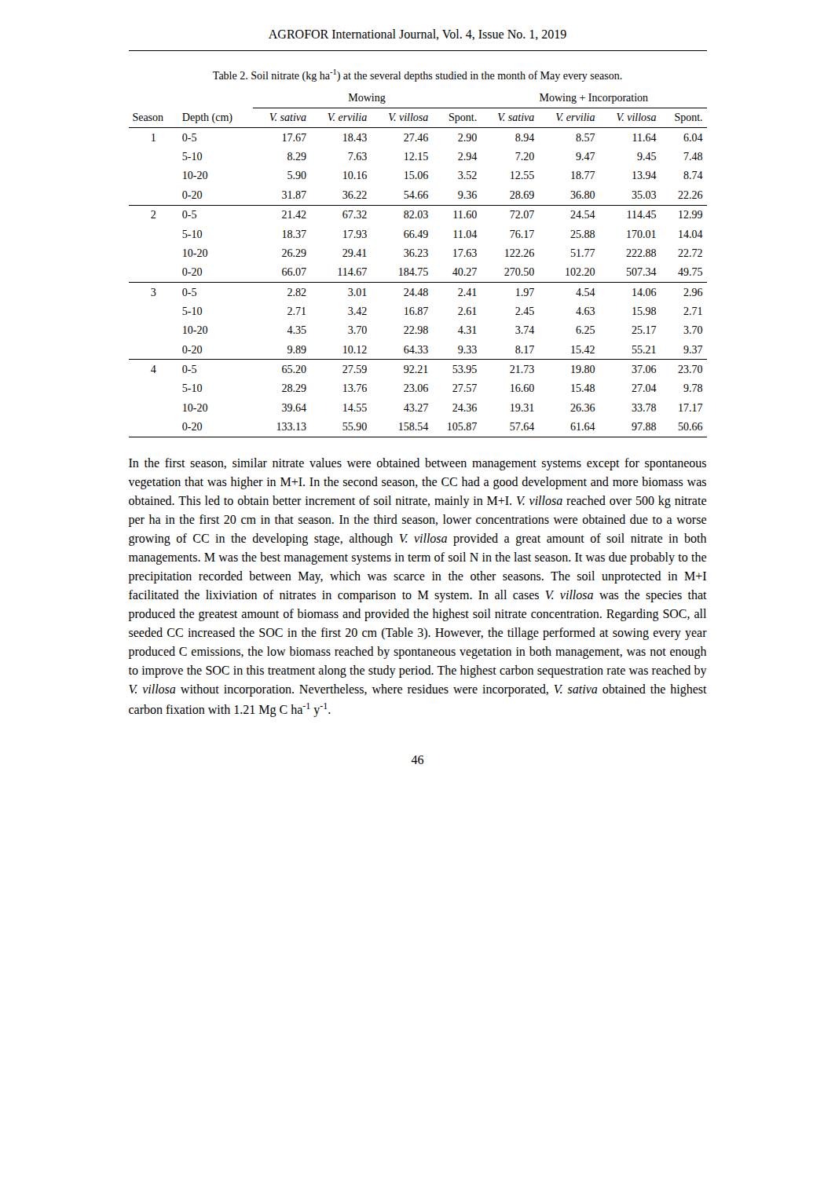AGROFOR International Journal, Vol. 4, Issue No. 1, 2019
Table 2. Soil nitrate (kg ha -1 ) at the several depths studied in the month of May every season.
| | | Mowing | Mowing + Incorporation |
| --- | --- | --- | --- |
| Season | Depth (cm) | V. sativa | V. ervilia | V. villosa | Spont. | V. sativa | V. ervilia | V. villosa | Spont. |
| 1 | 0-5 | 17.67 | 18.43 | 27.46 | 2.90 | 8.94 | 8.57 | 11.64 | 6.04 |
| | 5-10 | 8.29 | 7.63 | 12.15 | 2.94 | 7.20 | 9.47 | 9.45 | 7.48 |
| | 10-20 | 5.90 | 10.16 | 15.06 | 3.52 | 12.55 | 18.77 | 13.94 | 8.74 |
| | 0-20 | 31.87 | 36.22 | 54.66 | 9.36 | 28.69 | 36.80 | 35.03 | 22.26 |
| 2 | 0-5 | 21.42 | 67.32 | 82.03 | 11.60 | 72.07 | 24.54 | 114.45 | 12.99 |
| | 5-10 | 18.37 | 17.93 | 66.49 | 11.04 | 76.17 | 25.88 | 170.01 | 14.04 |
| | 10-20 | 26.29 | 29.41 | 36.23 | 17.63 | 122.26 | 51.77 | 222.88 | 22.72 |
| | 0-20 | 66.07 | 114.67 | 184.75 | 40.27 | 270.50 | 102.20 | 507.34 | 49.75 |
| 3 | 0-5 | 2.82 | 3.01 | 24.48 | 2.41 | 1.97 | 4.54 | 14.06 | 2.96 |
| | 5-10 | 2.71 | 3.42 | 16.87 | 2.61 | 2.45 | 4.63 | 15.98 | 2.71 |
| | 10-20 | 4.35 | 3.70 | 22.98 | 4.31 | 3.74 | 6.25 | 25.17 | 3.70 |
| | 0-20 | 9.89 | 10.12 | 64.33 | 9.33 | 8.17 | 15.42 | 55.21 | 9.37 |
| 4 | 0-5 | 65.20 | 27.59 | 92.21 | 53.95 | 21.73 | 19.80 | 37.06 | 23.70 |
| | 5-10 | 28.29 | 13.76 | 23.06 | 27.57 | 16.60 | 15.48 | 27.04 | 9.78 |
| | 10-20 | 39.64 | 14.55 | 43.27 | 24.36 | 19.31 | 26.36 | 33.78 | 17.17 |
| | 0-20 | 133.13 | 55.90 | 158.54 | 105.87 | 57.64 | 61.64 | 97.88 | 50.66 |
In the first season, similar nitrate values were obtained between management systems except for spontaneous vegetation that was higher in M+I. In the second season, the CC had a good development and more biomass was obtained. This led to obtain better increment of soil nitrate, mainly in M+I. V. villosa reached over 500 kg nitrate per ha in the first 20 cm in that season. In the third season, lower concentrations were obtained due to a worse growing of CC in the developing stage, although V. villosa provided a great amount of soil nitrate in both managements. M was the best management systems in term of soil N in the last season. It was due probably to the precipitation recorded between May, which was scarce in the other seasons. The soil unprotected in M+I facilitated the lixiviation of nitrates in comparison to M system. In all cases V. villosa was the species that produced the greatest amount of biomass and provided the highest soil nitrate concentration. Regarding SOC, all seeded CC increased the SOC in the first 20 cm (Table 3). However, the tillage performed at sowing every year produced C emissions, the low biomass reached by spontaneous vegetation in both management, was not enough to improve the SOC in this treatment along the study period. The highest carbon sequestration rate was reached by V. villosa without incorporation. Nevertheless, where residues were incorporated, V. sativa obtained the highest carbon fixation with 1.21 Mg C ha-1 y-1.
46